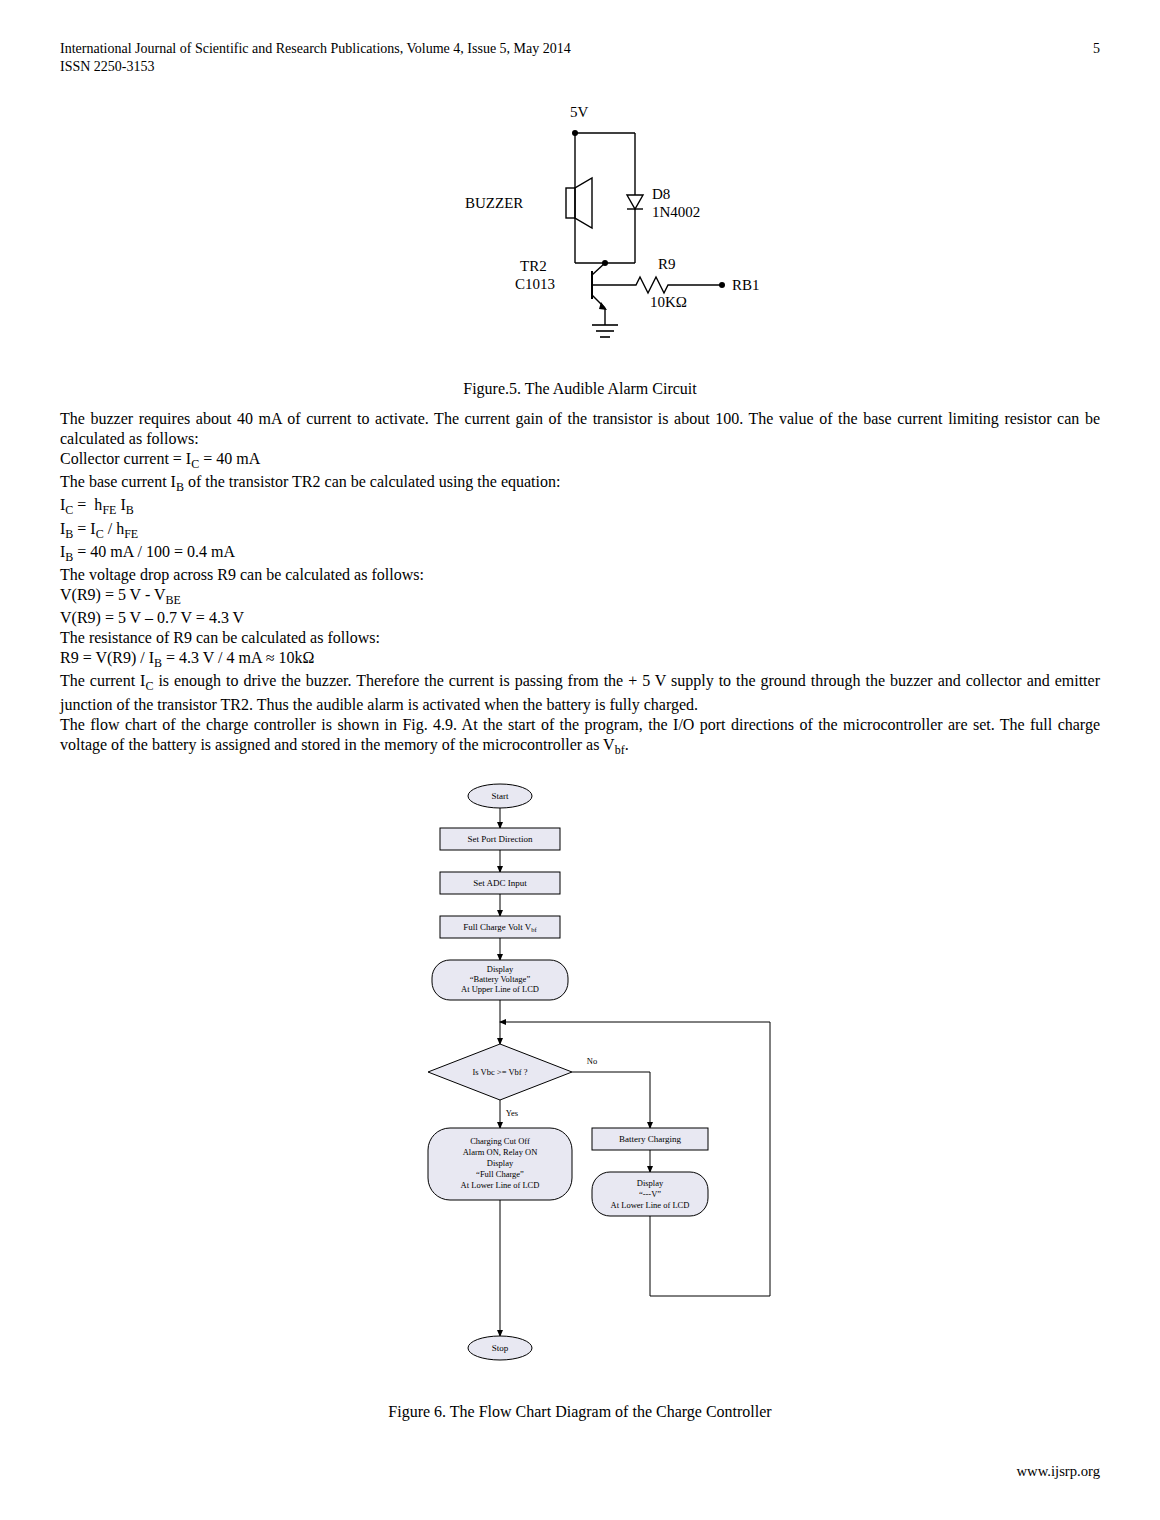International Journal of Scientific and Research Publications, Volume 4, Issue 5, May 2014
ISSN 2250-3153
5
5V BUZZER D8 1N4002 TR2 C1013 R9 10KΩ RB1
Figure.5. The Audible Alarm Circuit
The buzzer requires about 40 mA of current to activate. The current gain of the transistor is about 100. The value of the base current limiting resistor can be calculated as follows:
Collector current = IC = 40 mA
The base current IB of the transistor TR2 can be calculated using the equation:
IC = hFE IB
IB = IC / hFE
IB = 40 mA / 100 = 0.4 mA
The voltage drop across R9 can be calculated as follows:
V(R9) = 5 V - VBE
V(R9) = 5 V – 0.7 V = 4.3 V
The resistance of R9 can be calculated as follows:
R9 = V(R9) / IB = 4.3 V / 4 mA ≈ 10kΩ
The current IC is enough to drive the buzzer. Therefore the current is passing from the + 5 V supply to the ground through the buzzer and collector and emitter junction of the transistor TR2. Thus the audible alarm is activated when the battery is fully charged.
The flow chart of the charge controller is shown in Fig. 4.9. At the start of the program, the I/O port directions of the microcontroller are set. The full charge voltage of the battery is assigned and stored in the memory of the microcontroller as Vbf.
Start Set Port Direction Set ADC Input Full Charge Volt Vbf Display “Battery Voltage” At Upper Line of LCD Is Vbc >= Vbf ? No Yes Battery Charging Display “---V” At Lower Line of LCD Charging Cut Off Alarm ON, Relay ON Display “Full Charge” At Lower Line of LCD Stop
Figure 6. The Flow Chart Diagram of the Charge Controller
www.ijsrp.org